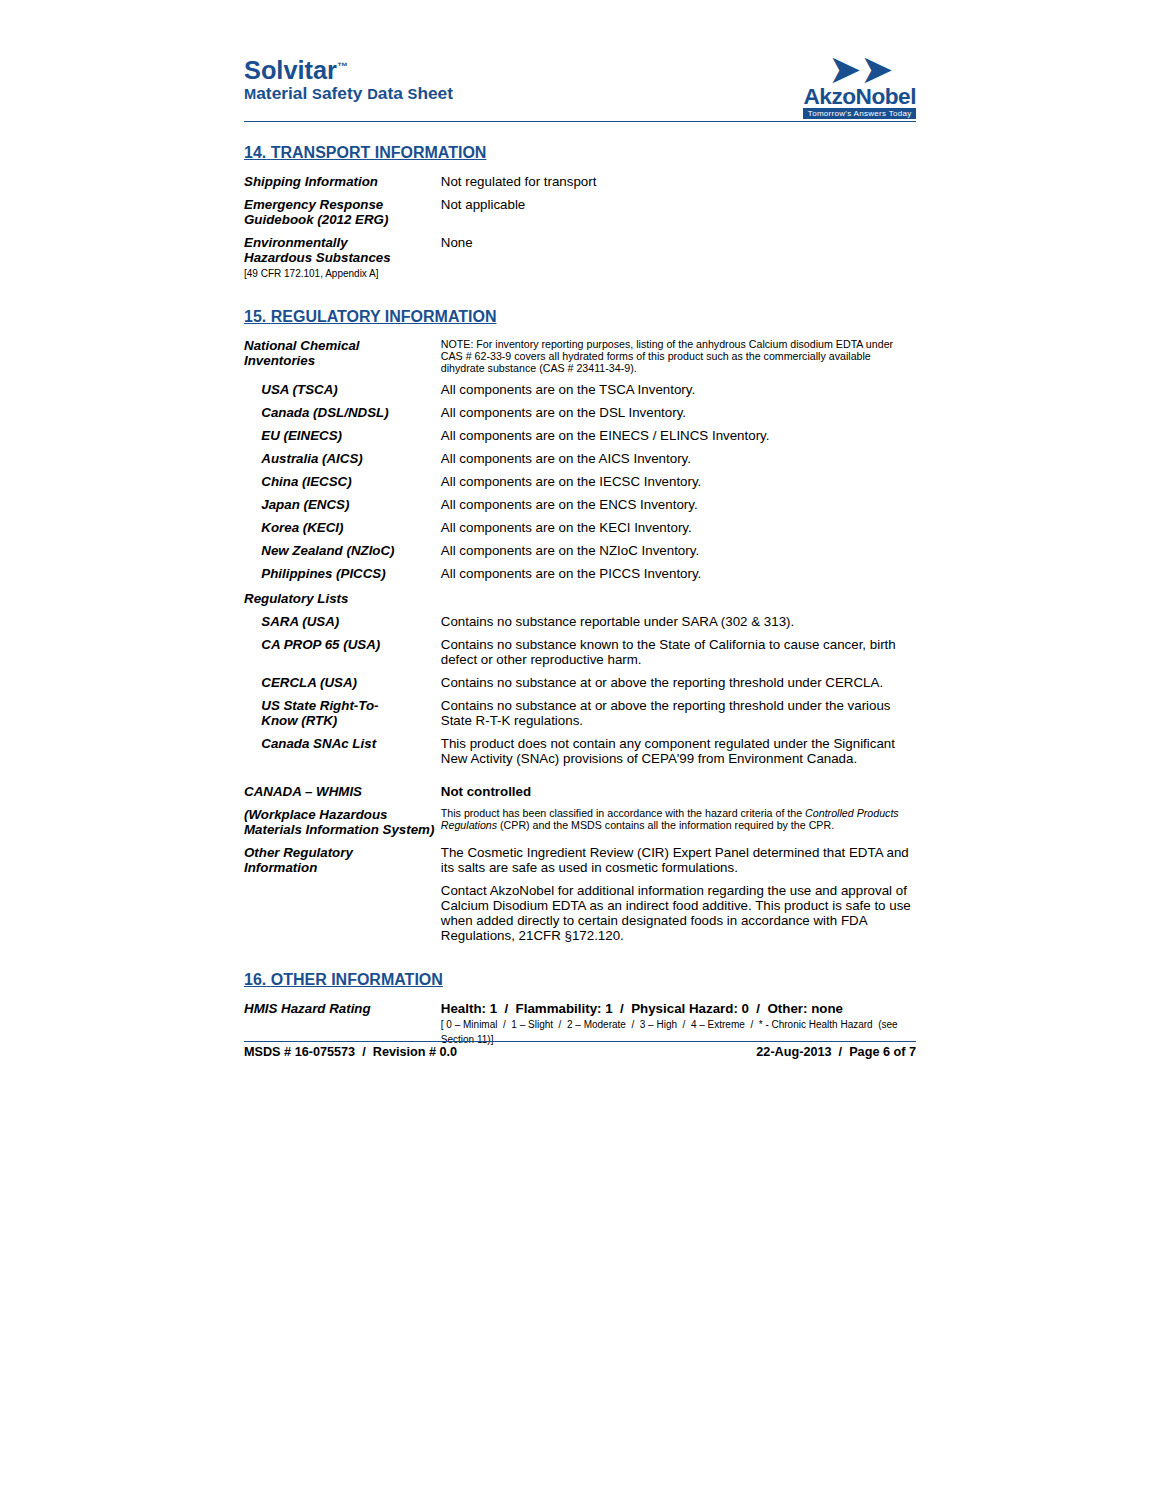Solvitar™
Material Safety Data Sheet
➤➤
AkzoNobel
Tomorrow's Answers Today
14. TRANSPORT INFORMATION
| Shipping Information | Not regulated for transport |
| Emergency Response Guidebook (2012 ERG) | Not applicable |
| Environmentally Hazardous Substances [49 CFR 172.101, Appendix A] | None |
15. REGULATORY INFORMATION
| National Chemical Inventories | NOTE: For inventory reporting purposes, listing of the anhydrous Calcium disodium EDTA under CAS # 62-33-9 covers all hydrated forms of this product such as the commercially available dihydrate substance (CAS # 23411-34-9). |
| USA (TSCA) | All components are on the TSCA Inventory. |
| Canada (DSL/NDSL) | All components are on the DSL Inventory. |
| EU (EINECS) | All components are on the EINECS / ELINCS Inventory. |
| Australia (AICS) | All components are on the AICS Inventory. |
| China (IECSC) | All components are on the IECSC Inventory. |
| Japan (ENCS) | All components are on the ENCS Inventory. |
| Korea (KECI) | All components are on the KECI Inventory. |
| New Zealand (NZIoC) | All components are on the NZIoC Inventory. |
| Philippines (PICCS) | All components are on the PICCS Inventory. |
| Regulatory Lists |
| SARA (USA) | Contains no substance reportable under SARA (302 & 313). |
| CA PROP 65 (USA) | Contains no substance known to the State of California to cause cancer, birth defect or other reproductive harm. |
| CERCLA (USA) | Contains no substance at or above the reporting threshold under CERCLA. |
| US State Right-To- Know (RTK) | Contains no substance at or above the reporting threshold under the various State R-T-K regulations. |
| Canada SNAc List | This product does not contain any component regulated under the Significant New Activity (SNAc) provisions of CEPA'99 from Environment Canada. |
| CANADA – WHMIS | Not controlled |
| ( W orkplace H azardous M aterials I nformation S ystem) | This product has been classified in accordance with the hazard criteria of the Controlled Products Regulations (CPR) and the MSDS contains all the information required by the CPR. |
| Other Regulatory Information | The Cosmetic Ingredient Review (CIR) Expert Panel determined that EDTA and its salts are safe as used in cosmetic formulations. |
| | Contact AkzoNobel for additional information regarding the use and approval of Calcium Disodium EDTA as an indirect food additive. This product is safe to use when added directly to certain designated foods in accordance with FDA Regulations, 21CFR §172.120. |
16. OTHER INFORMATION
| HMIS Hazard Rating | Health: 1 / Flammability: 1 / Physical Hazard: 0 / Other: none [ 0 – Minimal / 1 – Slight / 2 – Moderate / 3 – High / 4 – Extreme / * - Chronic Health Hazard (see Section 11)] |
MSDS # 16-075573 / Revision # 0.0 22-Aug-2013 / Page 6 of 7